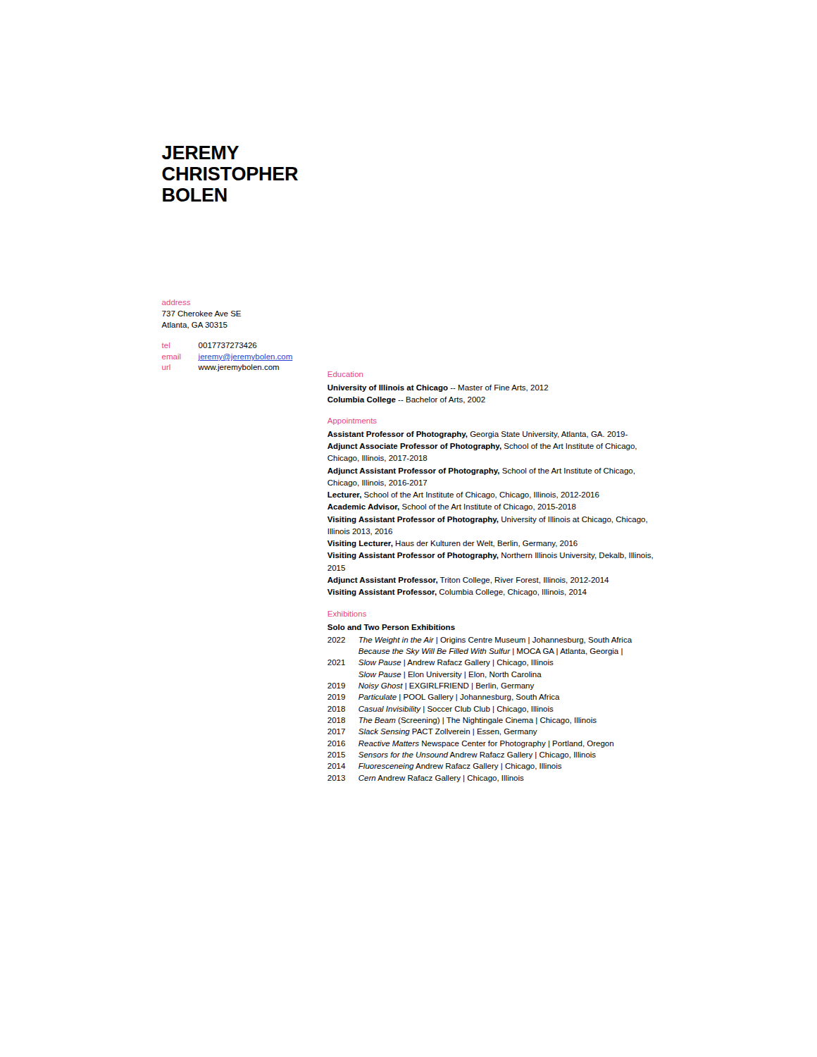JEREMY
CHRISTOPHER
BOLEN
address
737 Cherokee Ave SE
Atlanta, GA 30315
tel 0017737273426
email jeremy@jeremybolen.com
url www.jeremybolen.com
Education
University of Illinois at Chicago -- Master of Fine Arts, 2012
Columbia College -- Bachelor of Arts, 2002
Appointments
Assistant Professor of Photography, Georgia State University, Atlanta, GA. 2019-
Adjunct Associate Professor of Photography, School of the Art Institute of Chicago, Chicago, Illinois, 2017-2018
Adjunct Assistant Professor of Photography, School of the Art Institute of Chicago, Chicago, Illinois, 2016-2017
Lecturer, School of the Art Institute of Chicago, Chicago, Illinois, 2012-2016
Academic Advisor, School of the Art Institute of Chicago, 2015-2018
Visiting Assistant Professor of Photography, University of Illinois at Chicago, Chicago, Illinois 2013, 2016
Visiting Lecturer, Haus der Kulturen der Welt, Berlin, Germany, 2016
Visiting Assistant Professor of Photography, Northern Illinois University, Dekalb, Illinois, 2015
Adjunct Assistant Professor, Triton College, River Forest, Illinois, 2012-2014
Visiting Assistant Professor, Columbia College, Chicago, Illinois, 2014
Exhibitions
Solo and Two Person Exhibitions
| 2022 | The Weight in the Air / Origins Centre Museum / Johannesburg, South Africa |
| | Because the Sky Will Be Filled With Sulfur / MOCA GA / Atlanta, Georgia / |
| 2021 | Slow Pause / Andrew Rafacz Gallery / Chicago, Illinois |
| | Slow Pause / Elon University / Elon, North Carolina |
| 2019 | Noisy Ghost / EXGIRLFRIEND / Berlin, Germany |
| 2019 | Particulate / POOL Gallery / Johannesburg, South Africa |
| 2018 | Casual Invisibility / Soccer Club Club / Chicago, Illinois |
| 2018 | The Beam (Screening) / The Nightingale Cinema / Chicago, Illinois |
| 2017 | Slack Sensing PACT Zollverein / Essen, Germany |
| 2016 | Reactive Matters Newspace Center for Photography / Portland, Oregon |
| 2015 | Sensors for the Unsound Andrew Rafacz Gallery / Chicago, Illinois |
| 2014 | Fluoresceneing Andrew Rafacz Gallery / Chicago, Illinois |
| 2013 | Cern Andrew Rafacz Gallery / Chicago, Illinois |